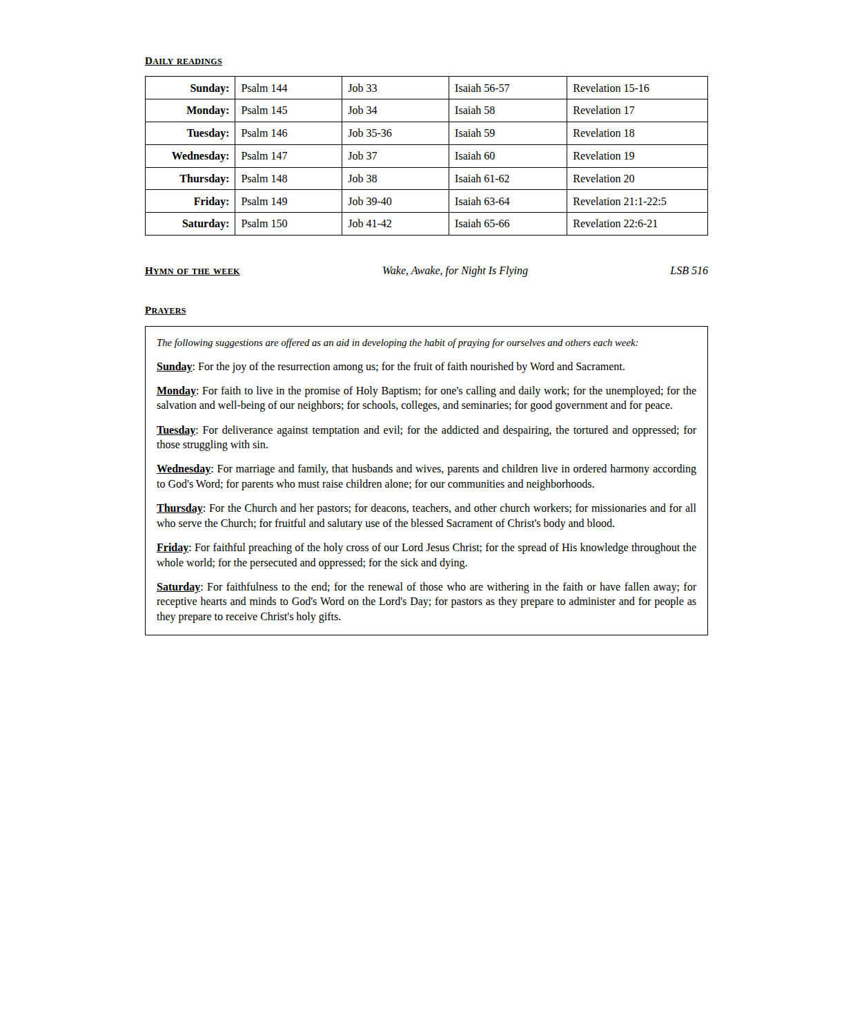Daily Readings
| Sunday: | Psalm 144 | Job 33 | Isaiah 56-57 | Revelation 15-16 |
| Monday: | Psalm 145 | Job 34 | Isaiah 58 | Revelation 17 |
| Tuesday: | Psalm 146 | Job 35-36 | Isaiah 59 | Revelation 18 |
| Wednesday: | Psalm 147 | Job 37 | Isaiah 60 | Revelation 19 |
| Thursday: | Psalm 148 | Job 38 | Isaiah 61-62 | Revelation 20 |
| Friday: | Psalm 149 | Job 39-40 | Isaiah 63-64 | Revelation 21:1-22:5 |
| Saturday: | Psalm 150 | Job 41-42 | Isaiah 65-66 | Revelation 22:6-21 |
Hymn of the Week
Wake, Awake, for Night Is Flying LSB 516
Prayers
The following suggestions are offered as an aid in developing the habit of praying for ourselves and others each week:
Sunday: For the joy of the resurrection among us; for the fruit of faith nourished by Word and Sacrament.
Monday: For faith to live in the promise of Holy Baptism; for one's calling and daily work; for the unemployed; for the salvation and well-being of our neighbors; for schools, colleges, and seminaries; for good government and for peace.
Tuesday: For deliverance against temptation and evil; for the addicted and despairing, the tortured and oppressed; for those struggling with sin.
Wednesday: For marriage and family, that husbands and wives, parents and children live in ordered harmony according to God's Word; for parents who must raise children alone; for our communities and neighborhoods.
Thursday: For the Church and her pastors; for deacons, teachers, and other church workers; for missionaries and for all who serve the Church; for fruitful and salutary use of the blessed Sacrament of Christ's body and blood.
Friday: For faithful preaching of the holy cross of our Lord Jesus Christ; for the spread of His knowledge throughout the whole world; for the persecuted and oppressed; for the sick and dying.
Saturday: For faithfulness to the end; for the renewal of those who are withering in the faith or have fallen away; for receptive hearts and minds to God's Word on the Lord's Day; for pastors as they prepare to administer and for people as they prepare to receive Christ's holy gifts.